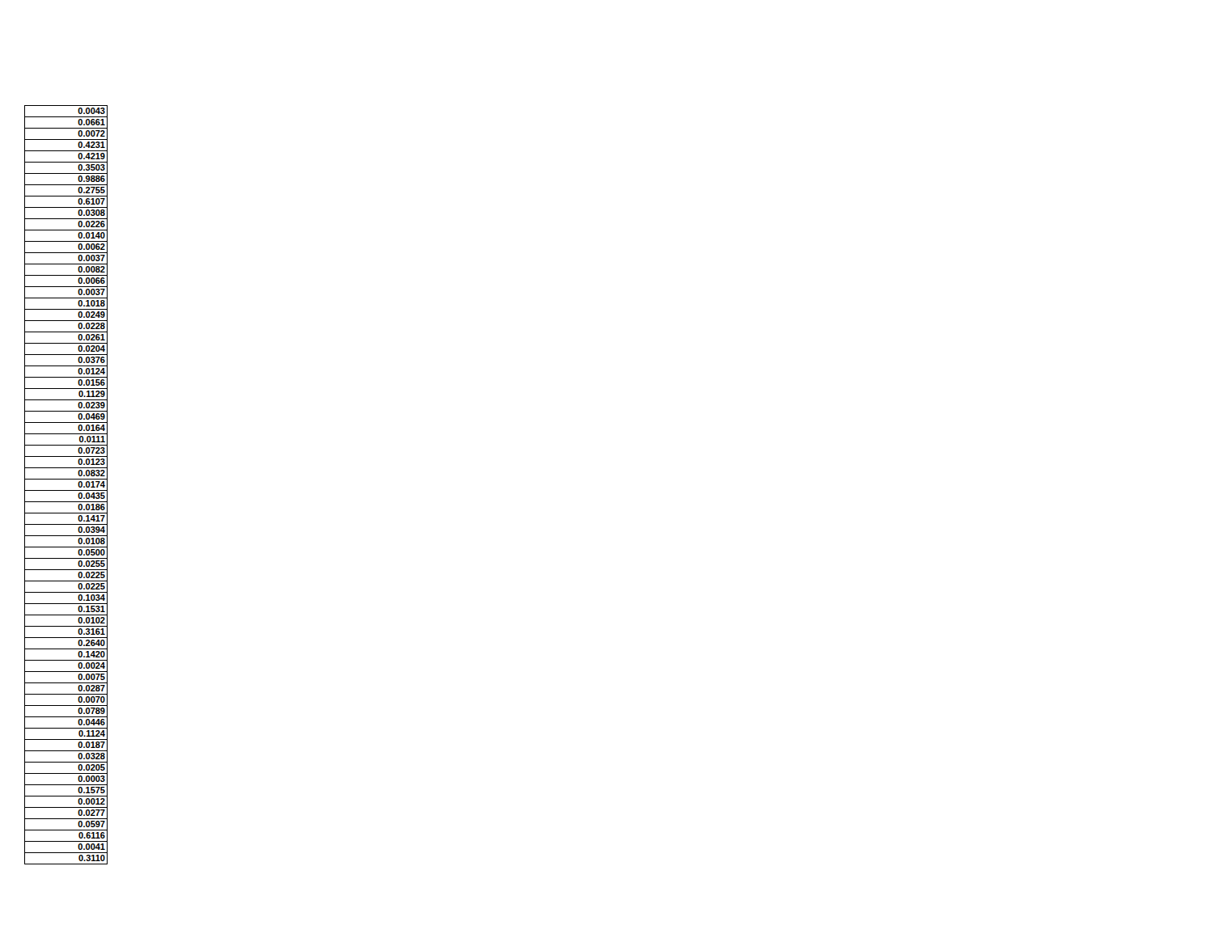| | 0.0043 |
| | 0.0661 |
| | 0.0072 |
| | 0.4231 |
| | 0.4219 |
| | 0.3503 |
| | 0.9886 |
| | 0.2755 |
| | 0.6107 |
| | 0.0308 |
| | 0.0226 |
| | 0.0140 |
| | 0.0062 |
| | 0.0037 |
| | 0.0082 |
| | 0.0066 |
| | 0.0037 |
| | 0.1018 |
| | 0.0249 |
| | 0.0228 |
| | 0.0261 |
| | 0.0204 |
| | 0.0376 |
| | 0.0124 |
| | 0.0156 |
| | 0.1129 |
| | 0.0239 |
| | 0.0469 |
| | 0.0164 |
| | 0.0111 |
| | 0.0723 |
| | 0.0123 |
| | 0.0832 |
| | 0.0174 |
| | 0.0435 |
| | 0.0186 |
| | 0.1417 |
| | 0.0394 |
| | 0.0108 |
| | 0.0500 |
| | 0.0255 |
| | 0.0225 |
| | 0.0225 |
| | 0.1034 |
| | 0.1531 |
| | 0.0102 |
| | 0.3161 |
| | 0.2640 |
| | 0.1420 |
| | 0.0024 |
| | 0.0075 |
| | 0.0287 |
| | 0.0070 |
| | 0.0789 |
| | 0.0446 |
| | 0.1124 |
| | 0.0187 |
| | 0.0328 |
| | 0.0205 |
| | 0.0003 |
| | 0.1575 |
| | 0.0012 |
| | 0.0277 |
| | 0.0597 |
| | 0.6116 |
| | 0.0041 |
| | 0.3110 |